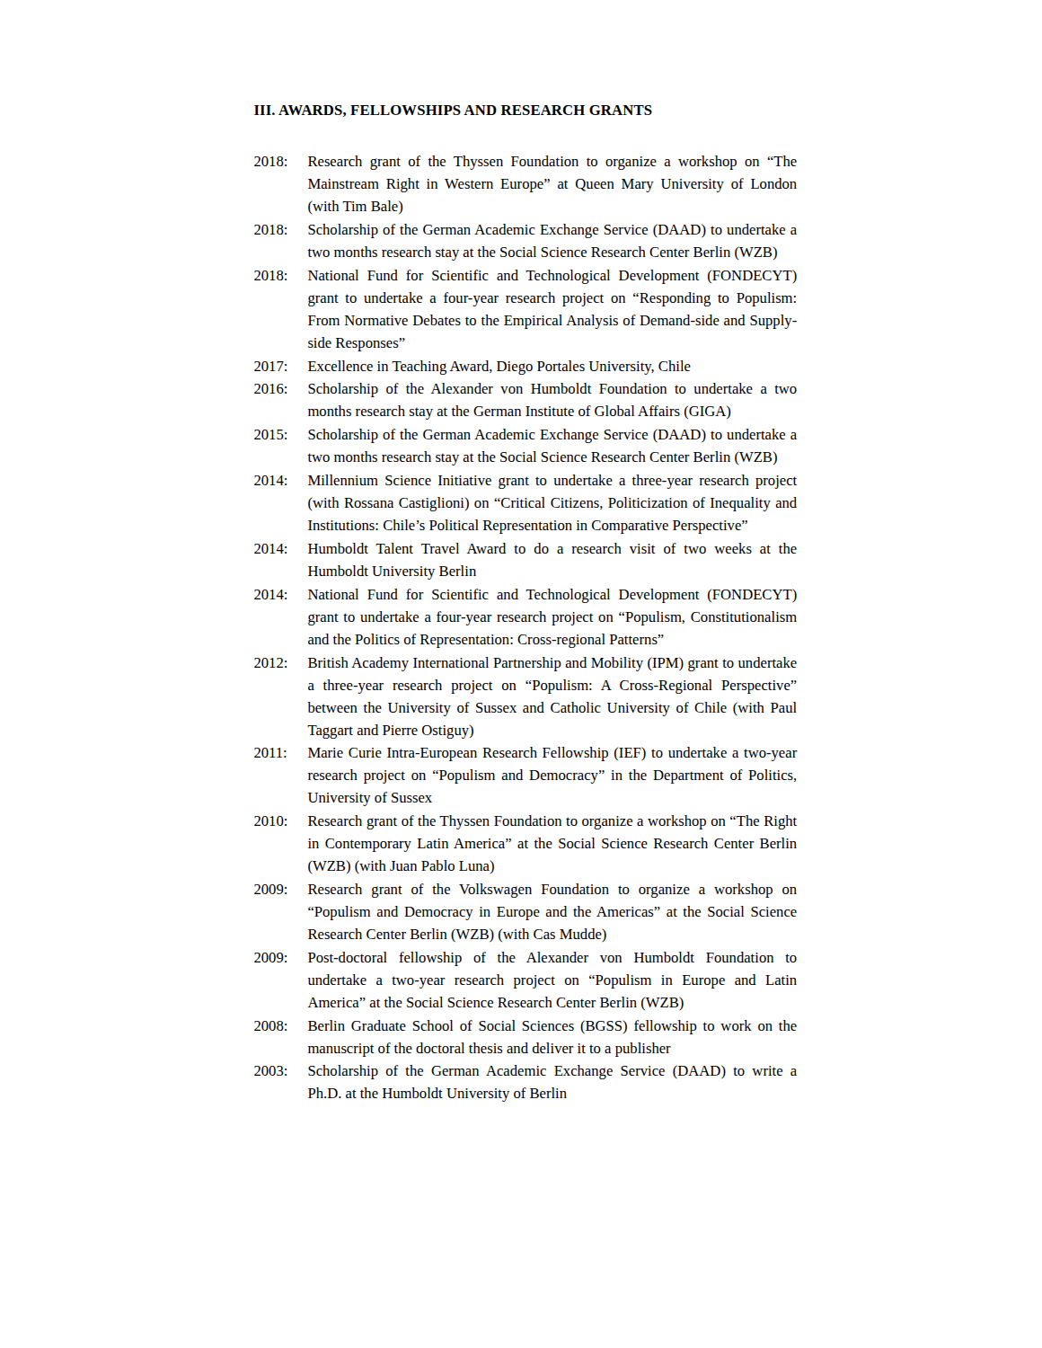III. AWARDS, FELLOWSHIPS AND RESEARCH GRANTS
2018:
Research grant of the Thyssen Foundation to organize a workshop on “The Mainstream Right in Western Europe” at Queen Mary University of London (with Tim Bale)
2018:
Scholarship of the German Academic Exchange Service (DAAD) to undertake a two months research stay at the Social Science Research Center Berlin (WZB)
2018:
National Fund for Scientific and Technological Development (FONDECYT) grant to undertake a four-year research project on “Responding to Populism: From Normative Debates to the Empirical Analysis of Demand-side and Supply-side Responses”
2017:
Excellence in Teaching Award, Diego Portales University, Chile
2016:
Scholarship of the Alexander von Humboldt Foundation to undertake a two months research stay at the German Institute of Global Affairs (GIGA)
2015:
Scholarship of the German Academic Exchange Service (DAAD) to undertake a two months research stay at the Social Science Research Center Berlin (WZB)
2014:
Millennium Science Initiative grant to undertake a three-year research project (with Rossana Castiglioni) on “Critical Citizens, Politicization of Inequality and Institutions: Chile’s Political Representation in Comparative Perspective”
2014:
Humboldt Talent Travel Award to do a research visit of two weeks at the Humboldt University Berlin
2014:
National Fund for Scientific and Technological Development (FONDECYT) grant to undertake a four-year research project on “Populism, Constitutionalism and the Politics of Representation: Cross-regional Patterns”
2012:
British Academy International Partnership and Mobility (IPM) grant to undertake a three-year research project on “Populism: A Cross-Regional Perspective” between the University of Sussex and Catholic University of Chile (with Paul Taggart and Pierre Ostiguy)
2011:
Marie Curie Intra-European Research Fellowship (IEF) to undertake a two-year research project on “Populism and Democracy” in the Department of Politics, University of Sussex
2010:
Research grant of the Thyssen Foundation to organize a workshop on “The Right in Contemporary Latin America” at the Social Science Research Center Berlin (WZB) (with Juan Pablo Luna)
2009:
Research grant of the Volkswagen Foundation to organize a workshop on “Populism and Democracy in Europe and the Americas” at the Social Science Research Center Berlin (WZB) (with Cas Mudde)
2009:
Post-doctoral fellowship of the Alexander von Humboldt Foundation to undertake a two-year research project on “Populism in Europe and Latin America” at the Social Science Research Center Berlin (WZB)
2008:
Berlin Graduate School of Social Sciences (BGSS) fellowship to work on the manuscript of the doctoral thesis and deliver it to a publisher
2003:
Scholarship of the German Academic Exchange Service (DAAD) to write a Ph.D. at the Humboldt University of Berlin